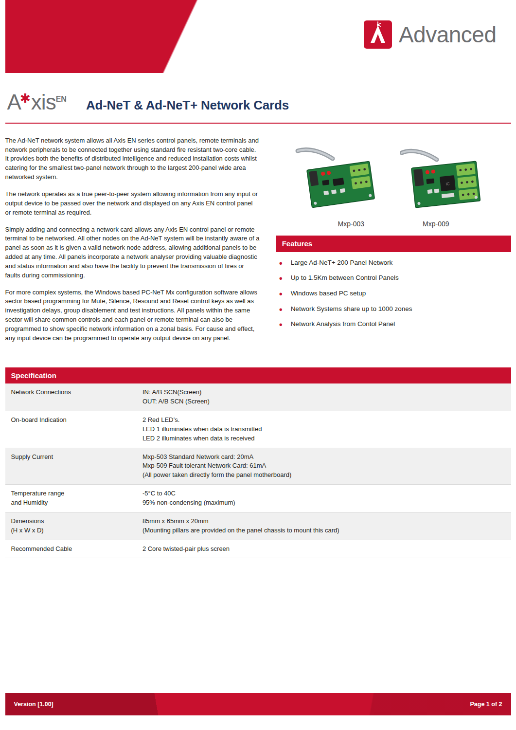Advanced
A✱xisEN
Ad-NeT & Ad-NeT+ Network Cards
The Ad-NeT network system allows all Axis EN series control panels, remote terminals and network peripherals to be connected together using standard fire resistant two-core cable. It provides both the benefits of distributed intelligence and reduced installation costs whilst catering for the smallest two-panel network through to the largest 200-panel wide area networked system.
The network operates as a true peer-to-peer system allowing information from any input or output device to be passed over the network and displayed on any Axis EN control panel or remote terminal as required.
Simply adding and connecting a network card allows any Axis EN control panel or remote terminal to be networked. All other nodes on the Ad-NeT system will be instantly aware of a panel as soon as it is given a valid network node address, allowing additional panels to be added at any time. All panels incorporate a network analyser providing valuable diagnostic and status information and also have the facility to prevent the transmission of fires or faults during commissioning.
For more complex systems, the Windows based PC-NeT Mx configuration software allows sector based programming for Mute, Silence, Resound and Reset control keys as well as investigation delays, group disablement and test instructions. All panels within the same sector will share common controls and each panel or remote terminal can also be programmed to show specific network information on a zonal basis. For cause and effect, any input device can be programmed to operate any output device on any panel.
IC
Mxp-003 Mxp-009
Features
Large Ad-NeT+ 200 Panel Network
Up to 1.5Km between Control Panels
Windows based PC setup
Network Systems share up to 1000 zones
Network Analysis from Contol Panel
Specification
| Network Connections | IN: A/B SCN(Screen) OUT: A/B SCN (Screen) |
| On-board Indication | 2 Red LED’s. LED 1 illuminates when data is transmitted LED 2 illuminates when data is received |
| Supply Current | Mxp-503 Standard Network card: 20mA Mxp-509 Fault tolerant Network Card: 61mA (All power taken directly form the panel motherboard) |
| Temperature range and Humidity | -5°C to 40C 95% non-condensing (maximum) |
| Dimensions (H x W x D) | 85mm x 65mm x 20mm (Mounting pillars are provided on the panel chassis to mount this card) |
| Recommended Cable | 2 Core twisted-pair plus screen |
Version [1.00] Page 1 of 2